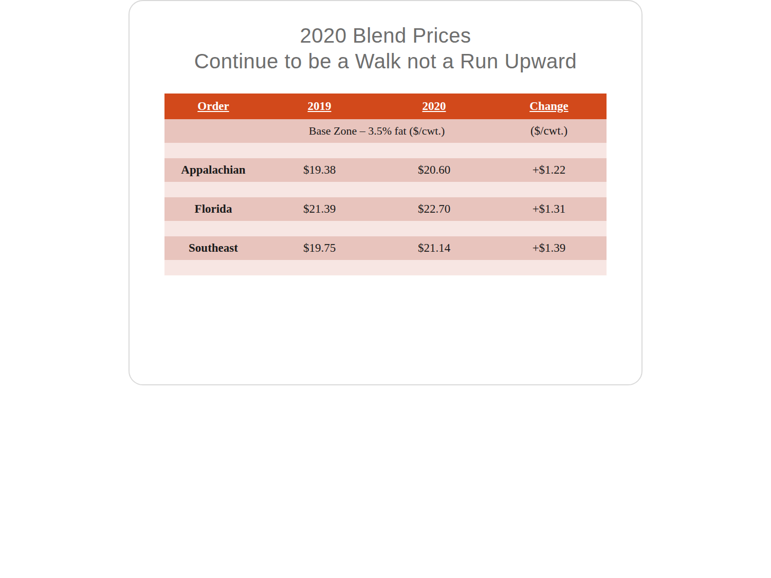2020 Blend Prices
Continue to be a Walk not a Run Upward
| Order | 2019 | 2020 | Change |
| --- | --- | --- | --- |
| | Base Zone – 3.5% fat ($/cwt.) | ($/cwt.) |
| Appalachian | $19.38 | $20.60 | +$1.22 |
| Florida | $21.39 | $22.70 | +$1.31 |
| Southeast | $19.75 | $21.14 | +$1.39 |